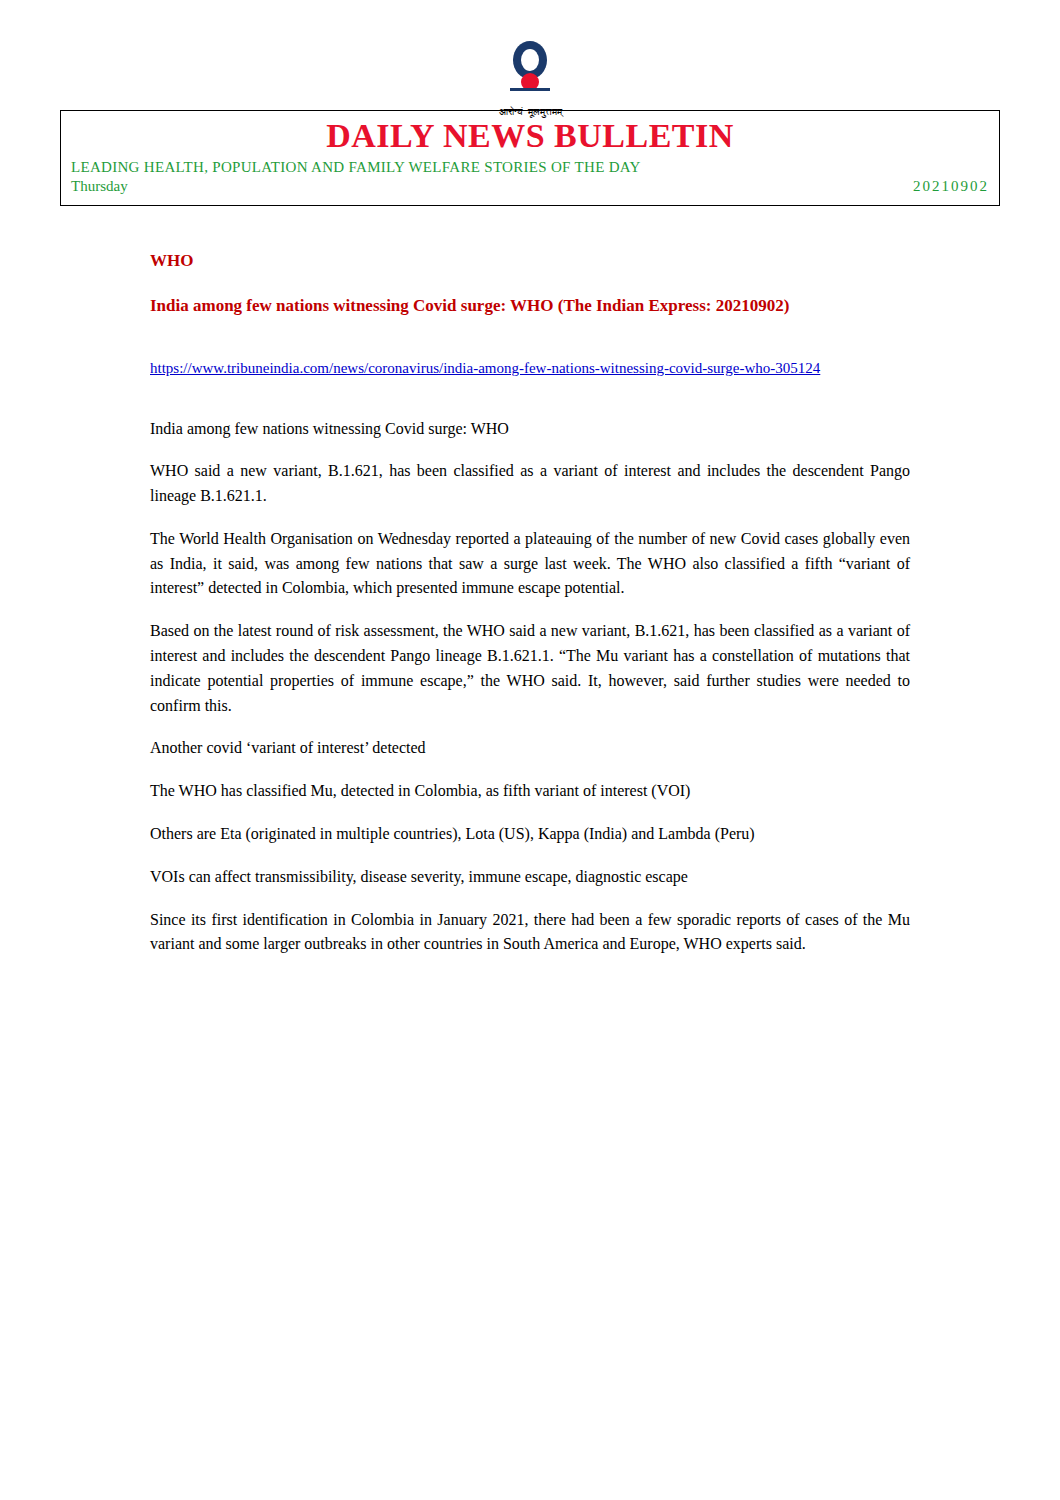आरोग्यं मूलमुत्तमम्
Daily News Bulletin
LEADING HEALTH, POPULATION AND FAMILY WELFARE STORIES OF THE DAY
Thursday 20210902
WHO
India among few nations witnessing Covid surge: WHO (The Indian Express: 20210902)
https://www.tribuneindia.com/news/coronavirus/india-among-few-nations-witnessing-covid-surge-who-305124
India among few nations witnessing Covid surge: WHO
WHO said a new variant, B.1.621, has been classified as a variant of interest and includes the descendent Pango lineage B.1.621.1.
The World Health Organisation on Wednesday reported a plateauing of the number of new Covid cases globally even as India, it said, was among few nations that saw a surge last week. The WHO also classified a fifth “variant of interest” detected in Colombia, which presented immune escape potential.
Based on the latest round of risk assessment, the WHO said a new variant, B.1.621, has been classified as a variant of interest and includes the descendent Pango lineage B.1.621.1. “The Mu variant has a constellation of mutations that indicate potential properties of immune escape,” the WHO said. It, however, said further studies were needed to confirm this.
Another covid ‘variant of interest’ detected
The WHO has classified Mu, detected in Colombia, as fifth variant of interest (VOI)
Others are Eta (originated in multiple countries), Lota (US), Kappa (India) and Lambda (Peru)
VOIs can affect transmissibility, disease severity, immune escape, diagnostic escape
Since its first identification in Colombia in January 2021, there had been a few sporadic reports of cases of the Mu variant and some larger outbreaks in other countries in South America and Europe, WHO experts said.